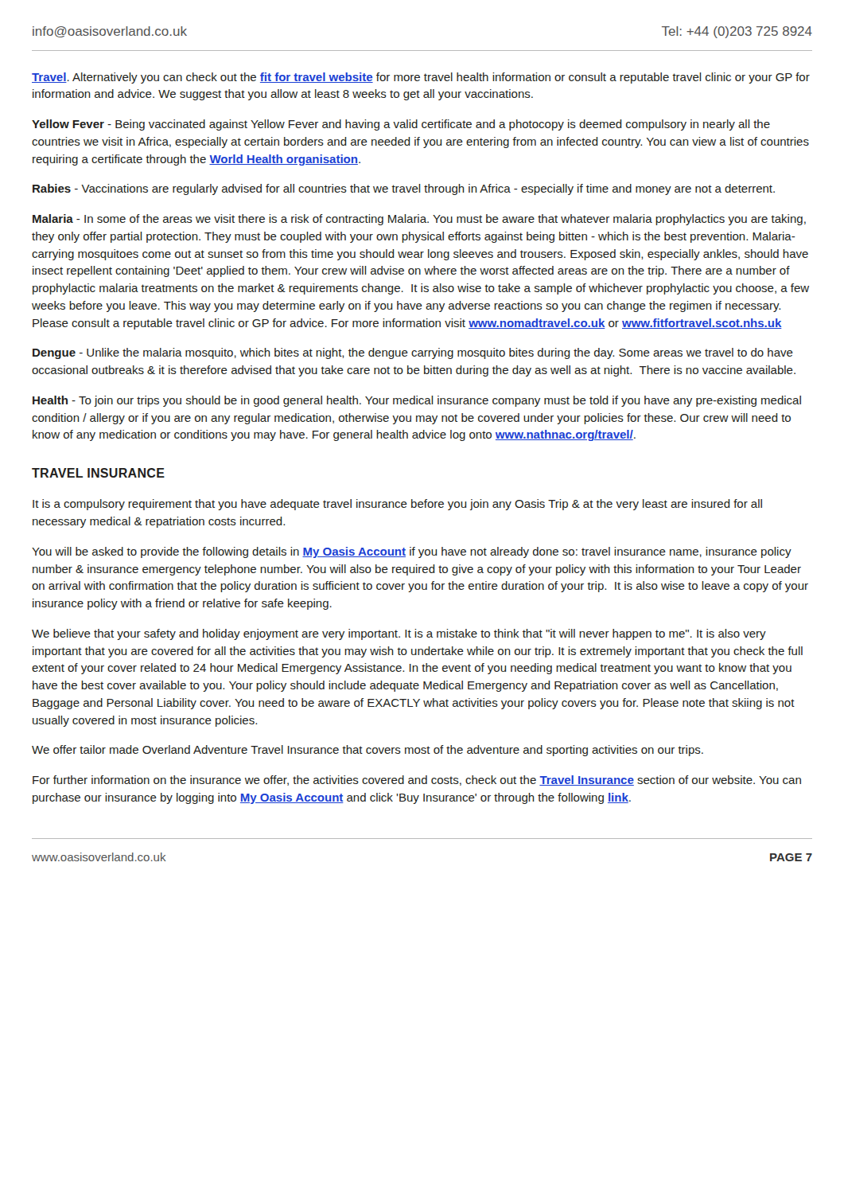info@oasisoverland.co.uk Tel: +44 (0)203 725 8924
Travel. Alternatively you can check out the fit for travel website for more travel health information or consult a reputable travel clinic or your GP for information and advice. We suggest that you allow at least 8 weeks to get all your vaccinations.
Yellow Fever - Being vaccinated against Yellow Fever and having a valid certificate and a photocopy is deemed compulsory in nearly all the countries we visit in Africa, especially at certain borders and are needed if you are entering from an infected country. You can view a list of countries requiring a certificate through the World Health organisation.
Rabies - Vaccinations are regularly advised for all countries that we travel through in Africa - especially if time and money are not a deterrent.
Malaria - In some of the areas we visit there is a risk of contracting Malaria. You must be aware that whatever malaria prophylactics you are taking, they only offer partial protection. They must be coupled with your own physical efforts against being bitten - which is the best prevention. Malaria-carrying mosquitoes come out at sunset so from this time you should wear long sleeves and trousers. Exposed skin, especially ankles, should have insect repellent containing 'Deet' applied to them. Your crew will advise on where the worst affected areas are on the trip. There are a number of prophylactic malaria treatments on the market & requirements change. It is also wise to take a sample of whichever prophylactic you choose, a few weeks before you leave. This way you may determine early on if you have any adverse reactions so you can change the regimen if necessary. Please consult a reputable travel clinic or GP for advice. For more information visit www.nomadtravel.co.uk or www.fitfortravel.scot.nhs.uk
Dengue - Unlike the malaria mosquito, which bites at night, the dengue carrying mosquito bites during the day. Some areas we travel to do have occasional outbreaks & it is therefore advised that you take care not to be bitten during the day as well as at night. There is no vaccine available.
Health - To join our trips you should be in good general health. Your medical insurance company must be told if you have any pre-existing medical condition / allergy or if you are on any regular medication, otherwise you may not be covered under your policies for these. Our crew will need to know of any medication or conditions you may have. For general health advice log onto www.nathnac.org/travel/.
TRAVEL INSURANCE
It is a compulsory requirement that you have adequate travel insurance before you join any Oasis Trip & at the very least are insured for all necessary medical & repatriation costs incurred.
You will be asked to provide the following details in My Oasis Account if you have not already done so: travel insurance name, insurance policy number & insurance emergency telephone number. You will also be required to give a copy of your policy with this information to your Tour Leader on arrival with confirmation that the policy duration is sufficient to cover you for the entire duration of your trip. It is also wise to leave a copy of your insurance policy with a friend or relative for safe keeping.
We believe that your safety and holiday enjoyment are very important. It is a mistake to think that "it will never happen to me". It is also very important that you are covered for all the activities that you may wish to undertake while on our trip. It is extremely important that you check the full extent of your cover related to 24 hour Medical Emergency Assistance. In the event of you needing medical treatment you want to know that you have the best cover available to you. Your policy should include adequate Medical Emergency and Repatriation cover as well as Cancellation, Baggage and Personal Liability cover. You need to be aware of EXACTLY what activities your policy covers you for. Please note that skiing is not usually covered in most insurance policies.
We offer tailor made Overland Adventure Travel Insurance that covers most of the adventure and sporting activities on our trips.
For further information on the insurance we offer, the activities covered and costs, check out the Travel Insurance section of our website. You can purchase our insurance by logging into My Oasis Account and click 'Buy Insurance' or through the following link.
www.oasisoverland.co.uk PAGE 7